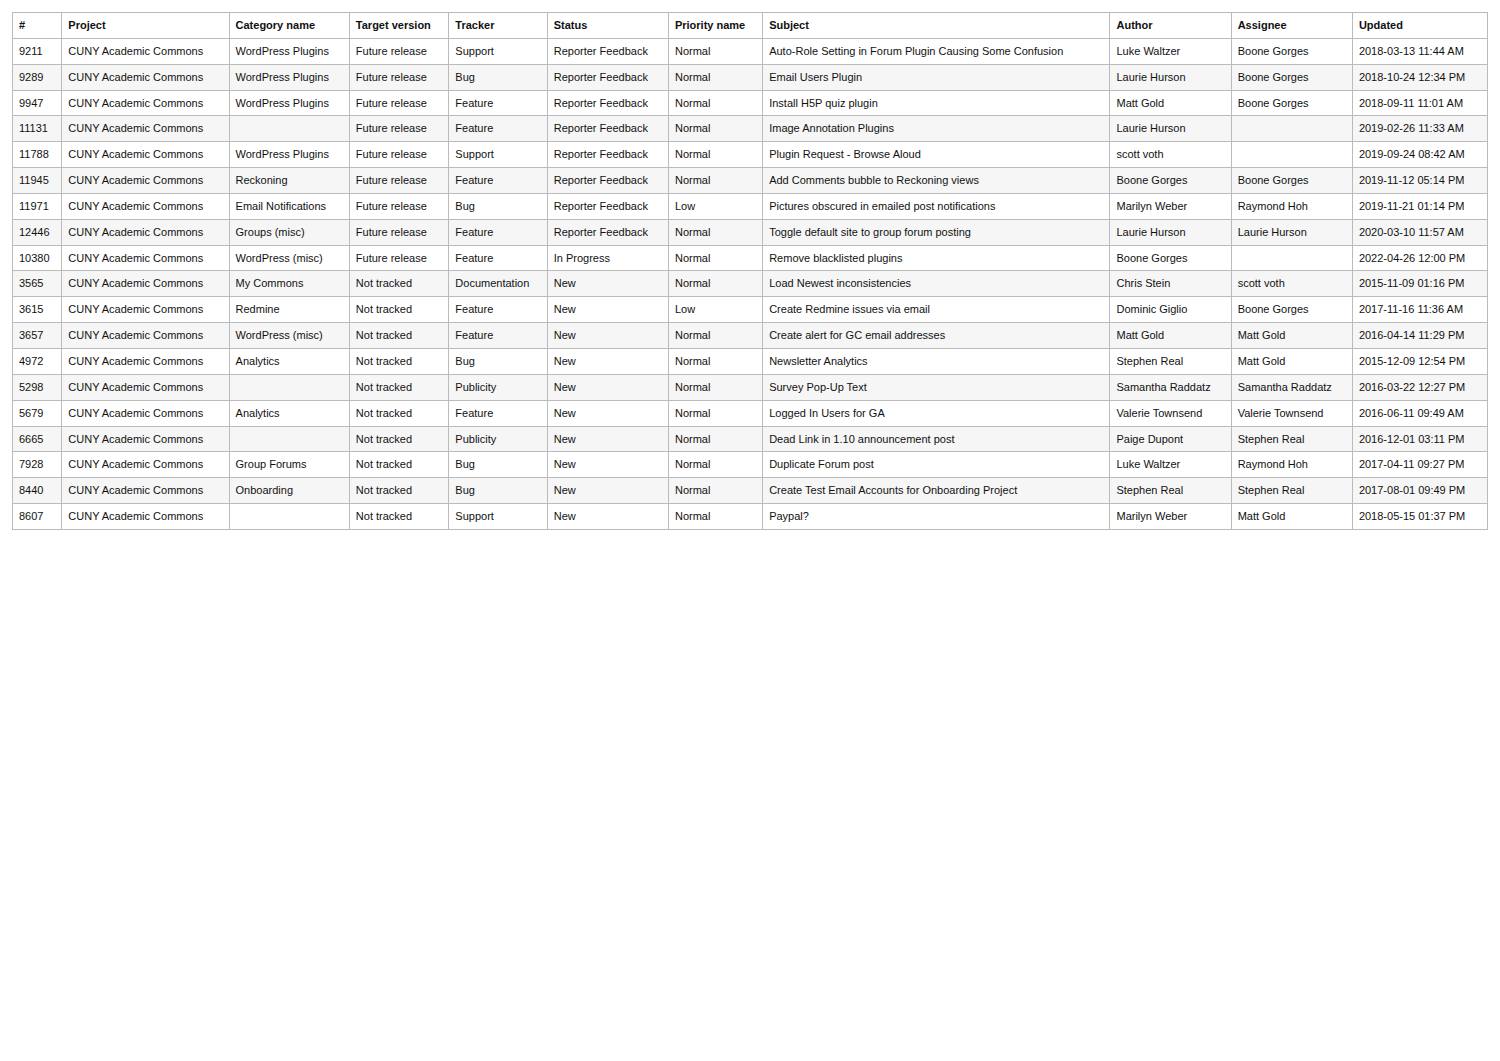Redmine issue list
| # | Project | Category name | Target version | Tracker | Status | Priority name | Subject | Author | Assignee | Updated |
| --- | --- | --- | --- | --- | --- | --- | --- | --- | --- | --- |
| 9211 | CUNY Academic Commons | WordPress Plugins | Future release | Support | Reporter Feedback | Normal | Auto-Role Setting in Forum Plugin Causing Some Confusion | Luke Waltzer | Boone Gorges | 2018-03-13 11:44 AM |
| 9289 | CUNY Academic Commons | WordPress Plugins | Future release | Bug | Reporter Feedback | Normal | Email Users Plugin | Laurie Hurson | Boone Gorges | 2018-10-24 12:34 PM |
| 9947 | CUNY Academic Commons | WordPress Plugins | Future release | Feature | Reporter Feedback | Normal | Install H5P quiz plugin | Matt Gold | Boone Gorges | 2018-09-11 11:01 AM |
| 11131 | CUNY Academic Commons | | Future release | Feature | Reporter Feedback | Normal | Image Annotation Plugins | Laurie Hurson | | 2019-02-26 11:33 AM |
| 11788 | CUNY Academic Commons | WordPress Plugins | Future release | Support | Reporter Feedback | Normal | Plugin Request - Browse Aloud | scott voth | | 2019-09-24 08:42 AM |
| 11945 | CUNY Academic Commons | Reckoning | Future release | Feature | Reporter Feedback | Normal | Add Comments bubble to Reckoning views | Boone Gorges | Boone Gorges | 2019-11-12 05:14 PM |
| 11971 | CUNY Academic Commons | Email Notifications | Future release | Bug | Reporter Feedback | Low | Pictures obscured in emailed post notifications | Marilyn Weber | Raymond Hoh | 2019-11-21 01:14 PM |
| 12446 | CUNY Academic Commons | Groups (misc) | Future release | Feature | Reporter Feedback | Normal | Toggle default site to group forum posting | Laurie Hurson | Laurie Hurson | 2020-03-10 11:57 AM |
| 10380 | CUNY Academic Commons | WordPress (misc) | Future release | Feature | In Progress | Normal | Remove blacklisted plugins | Boone Gorges | | 2022-04-26 12:00 PM |
| 3565 | CUNY Academic Commons | My Commons | Not tracked | Documentation | New | Normal | Load Newest inconsistencies | Chris Stein | scott voth | 2015-11-09 01:16 PM |
| 3615 | CUNY Academic Commons | Redmine | Not tracked | Feature | New | Low | Create Redmine issues via email | Dominic Giglio | Boone Gorges | 2017-11-16 11:36 AM |
| 3657 | CUNY Academic Commons | WordPress (misc) | Not tracked | Feature | New | Normal | Create alert for GC email addresses | Matt Gold | Matt Gold | 2016-04-14 11:29 PM |
| 4972 | CUNY Academic Commons | Analytics | Not tracked | Bug | New | Normal | Newsletter Analytics | Stephen Real | Matt Gold | 2015-12-09 12:54 PM |
| 5298 | CUNY Academic Commons | | Not tracked | Publicity | New | Normal | Survey Pop-Up Text | Samantha Raddatz | Samantha Raddatz | 2016-03-22 12:27 PM |
| 5679 | CUNY Academic Commons | Analytics | Not tracked | Feature | New | Normal | Logged In Users for GA | Valerie Townsend | Valerie Townsend | 2016-06-11 09:49 AM |
| 6665 | CUNY Academic Commons | | Not tracked | Publicity | New | Normal | Dead Link in 1.10 announcement post | Paige Dupont | Stephen Real | 2016-12-01 03:11 PM |
| 7928 | CUNY Academic Commons | Group Forums | Not tracked | Bug | New | Normal | Duplicate Forum post | Luke Waltzer | Raymond Hoh | 2017-04-11 09:27 PM |
| 8440 | CUNY Academic Commons | Onboarding | Not tracked | Bug | New | Normal | Create Test Email Accounts for Onboarding Project | Stephen Real | Stephen Real | 2017-08-01 09:49 PM |
| 8607 | CUNY Academic Commons | | Not tracked | Support | New | Normal | Paypal? | Marilyn Weber | Matt Gold | 2018-05-15 01:37 PM |